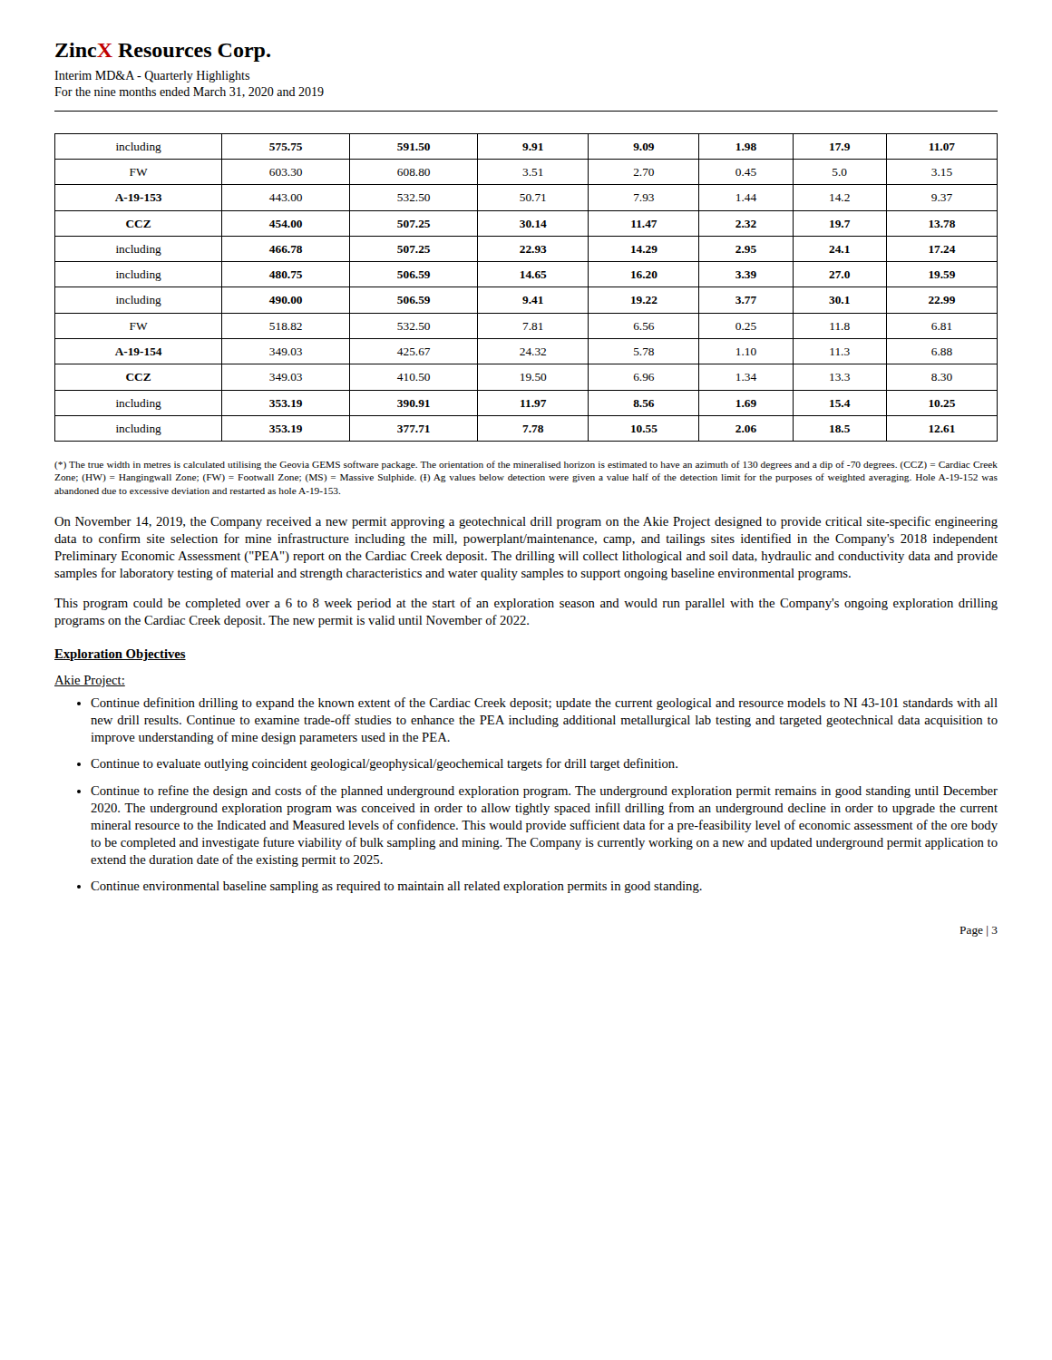ZincX Resources Corp.
Interim MD&A - Quarterly Highlights
For the nine months ended March 31, 2020 and 2019
| including | 575.75 | 591.50 | 9.91 | 9.09 | 1.98 | 17.9 | 11.07 |
| FW | 603.30 | 608.80 | 3.51 | 2.70 | 0.45 | 5.0 | 3.15 |
| A-19-153 | 443.00 | 532.50 | 50.71 | 7.93 | 1.44 | 14.2 | 9.37 |
| CCZ | 454.00 | 507.25 | 30.14 | 11.47 | 2.32 | 19.7 | 13.78 |
| including | 466.78 | 507.25 | 22.93 | 14.29 | 2.95 | 24.1 | 17.24 |
| including | 480.75 | 506.59 | 14.65 | 16.20 | 3.39 | 27.0 | 19.59 |
| including | 490.00 | 506.59 | 9.41 | 19.22 | 3.77 | 30.1 | 22.99 |
| FW | 518.82 | 532.50 | 7.81 | 6.56 | 0.25 | 11.8 | 6.81 |
| A-19-154 | 349.03 | 425.67 | 24.32 | 5.78 | 1.10 | 11.3 | 6.88 |
| CCZ | 349.03 | 410.50 | 19.50 | 6.96 | 1.34 | 13.3 | 8.30 |
| including | 353.19 | 390.91 | 11.97 | 8.56 | 1.69 | 15.4 | 10.25 |
| including | 353.19 | 377.71 | 7.78 | 10.55 | 2.06 | 18.5 | 12.61 |
(*) The true width in metres is calculated utilising the Geovia GEMS software package. The orientation of the mineralised horizon is estimated to have an azimuth of 130 degrees and a dip of -70 degrees. (CCZ) = Cardiac Creek Zone; (HW) = Hangingwall Zone; (FW) = Footwall Zone; (MS) = Massive Sulphide. (Ɨ) Ag values below detection were given a value half of the detection limit for the purposes of weighted averaging. Hole A-19-152 was abandoned due to excessive deviation and restarted as hole A-19-153.
On November 14, 2019, the Company received a new permit approving a geotechnical drill program on the Akie Project designed to provide critical site-specific engineering data to confirm site selection for mine infrastructure including the mill, powerplant/maintenance, camp, and tailings sites identified in the Company's 2018 independent Preliminary Economic Assessment ("PEA") report on the Cardiac Creek deposit. The drilling will collect lithological and soil data, hydraulic and conductivity data and provide samples for laboratory testing of material and strength characteristics and water quality samples to support ongoing baseline environmental programs.
This program could be completed over a 6 to 8 week period at the start of an exploration season and would run parallel with the Company's ongoing exploration drilling programs on the Cardiac Creek deposit. The new permit is valid until November of 2022.
Exploration Objectives
Akie Project:
Continue definition drilling to expand the known extent of the Cardiac Creek deposit; update the current geological and resource models to NI 43-101 standards with all new drill results. Continue to examine trade-off studies to enhance the PEA including additional metallurgical lab testing and targeted geotechnical data acquisition to improve understanding of mine design parameters used in the PEA.
Continue to evaluate outlying coincident geological/geophysical/geochemical targets for drill target definition.
Continue to refine the design and costs of the planned underground exploration program. The underground exploration permit remains in good standing until December 2020. The underground exploration program was conceived in order to allow tightly spaced infill drilling from an underground decline in order to upgrade the current mineral resource to the Indicated and Measured levels of confidence. This would provide sufficient data for a pre-feasibility level of economic assessment of the ore body to be completed and investigate future viability of bulk sampling and mining. The Company is currently working on a new and updated underground permit application to extend the duration date of the existing permit to 2025.
Continue environmental baseline sampling as required to maintain all related exploration permits in good standing.
Page | 3